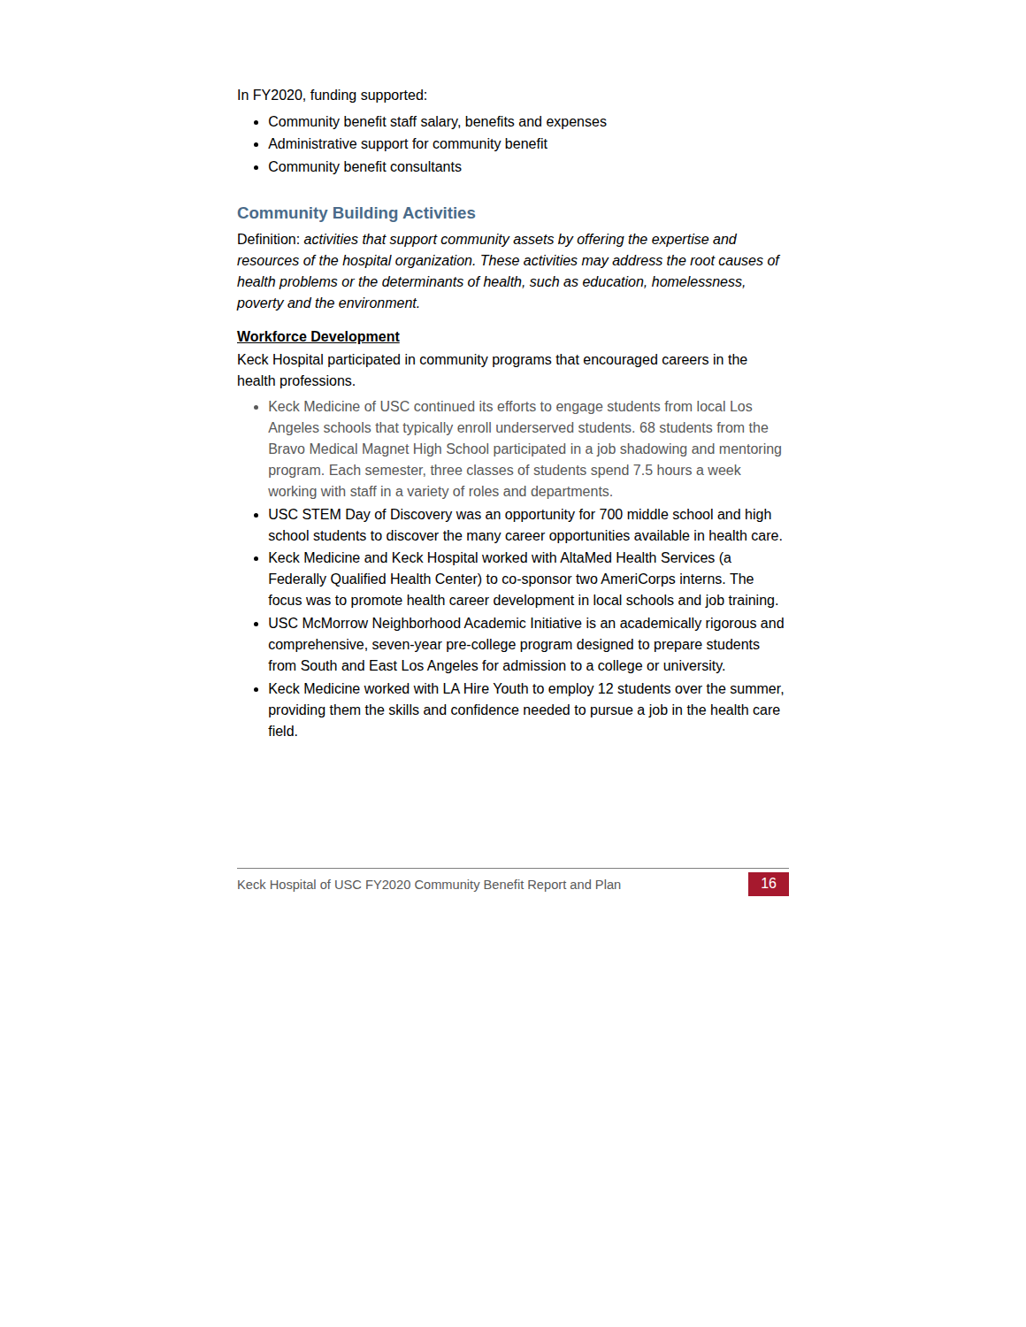In FY2020, funding supported:
Community benefit staff salary, benefits and expenses
Administrative support for community benefit
Community benefit consultants
Community Building Activities
Definition: activities that support community assets by offering the expertise and resources of the hospital organization. These activities may address the root causes of health problems or the determinants of health, such as education, homelessness, poverty and the environment.
Workforce Development
Keck Hospital participated in community programs that encouraged careers in the health professions.
Keck Medicine of USC continued its efforts to engage students from local Los Angeles schools that typically enroll underserved students. 68 students from the Bravo Medical Magnet High School participated in a job shadowing and mentoring program. Each semester, three classes of students spend 7.5 hours a week working with staff in a variety of roles and departments.
USC STEM Day of Discovery was an opportunity for 700 middle school and high school students to discover the many career opportunities available in health care.
Keck Medicine and Keck Hospital worked with AltaMed Health Services (a Federally Qualified Health Center) to co-sponsor two AmeriCorps interns. The focus was to promote health career development in local schools and job training.
USC McMorrow Neighborhood Academic Initiative is an academically rigorous and comprehensive, seven-year pre-college program designed to prepare students from South and East Los Angeles for admission to a college or university.
Keck Medicine worked with LA Hire Youth to employ 12 students over the summer, providing them the skills and confidence needed to pursue a job in the health care field.
Keck Hospital of USC FY2020 Community Benefit Report and Plan 16